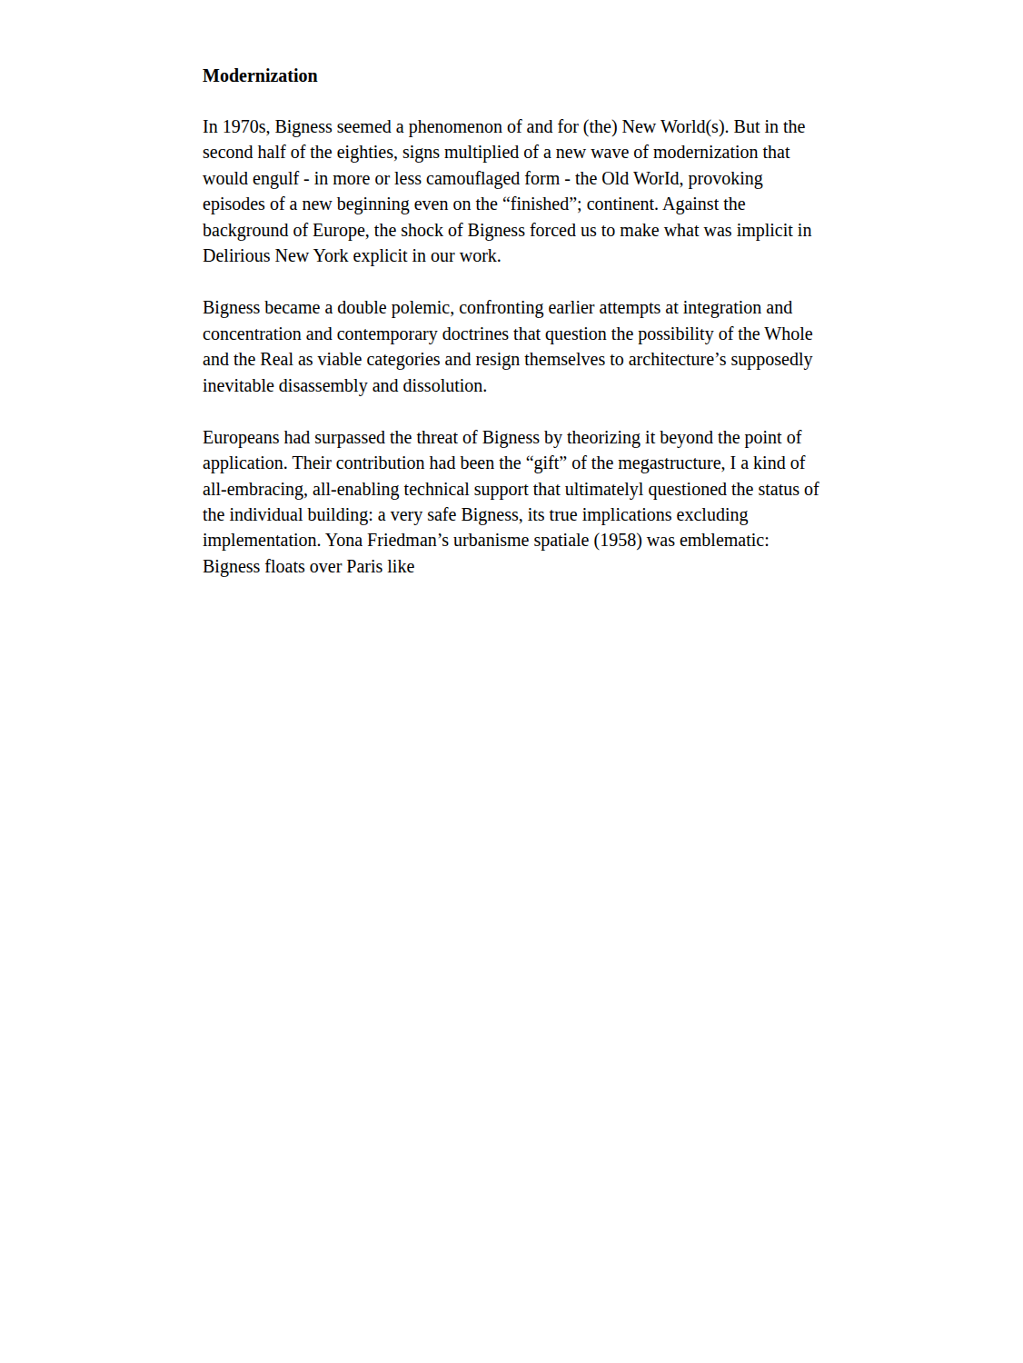Modernization
In 1970s, Bigness seemed a phenomenon of and for (the) New World(s). But in the second half of the eighties, signs multiplied of a new wave of modernization that would engulf - in more or less camouflaged form - the Old WorId, provoking episodes of a new beginning even on the “finished”; continent. Against the background of Europe, the shock of Bigness forced us to make what was implicit in Delirious New York explicit in our work.
Bigness became a double polemic, confronting earlier attempts at integration and concentration and contemporary doctrines that question the possibility of the Whole and the Real as viable categories and resign themselves to architecture’s supposedly inevitable disassembly and dissolution.
Europeans had surpassed the threat of Bigness by theorizing it beyond the point of application. Their contribution had been the “gift” of the megastructure, I a kind of all-embracing, all-enabling technical support that ultimatelyl questioned the status of the individual building: a very safe Bigness, its true implications excluding implementation. Yona Friedman’s urbanisme spatiale (1958) was emblematic: Bigness floats over Paris like